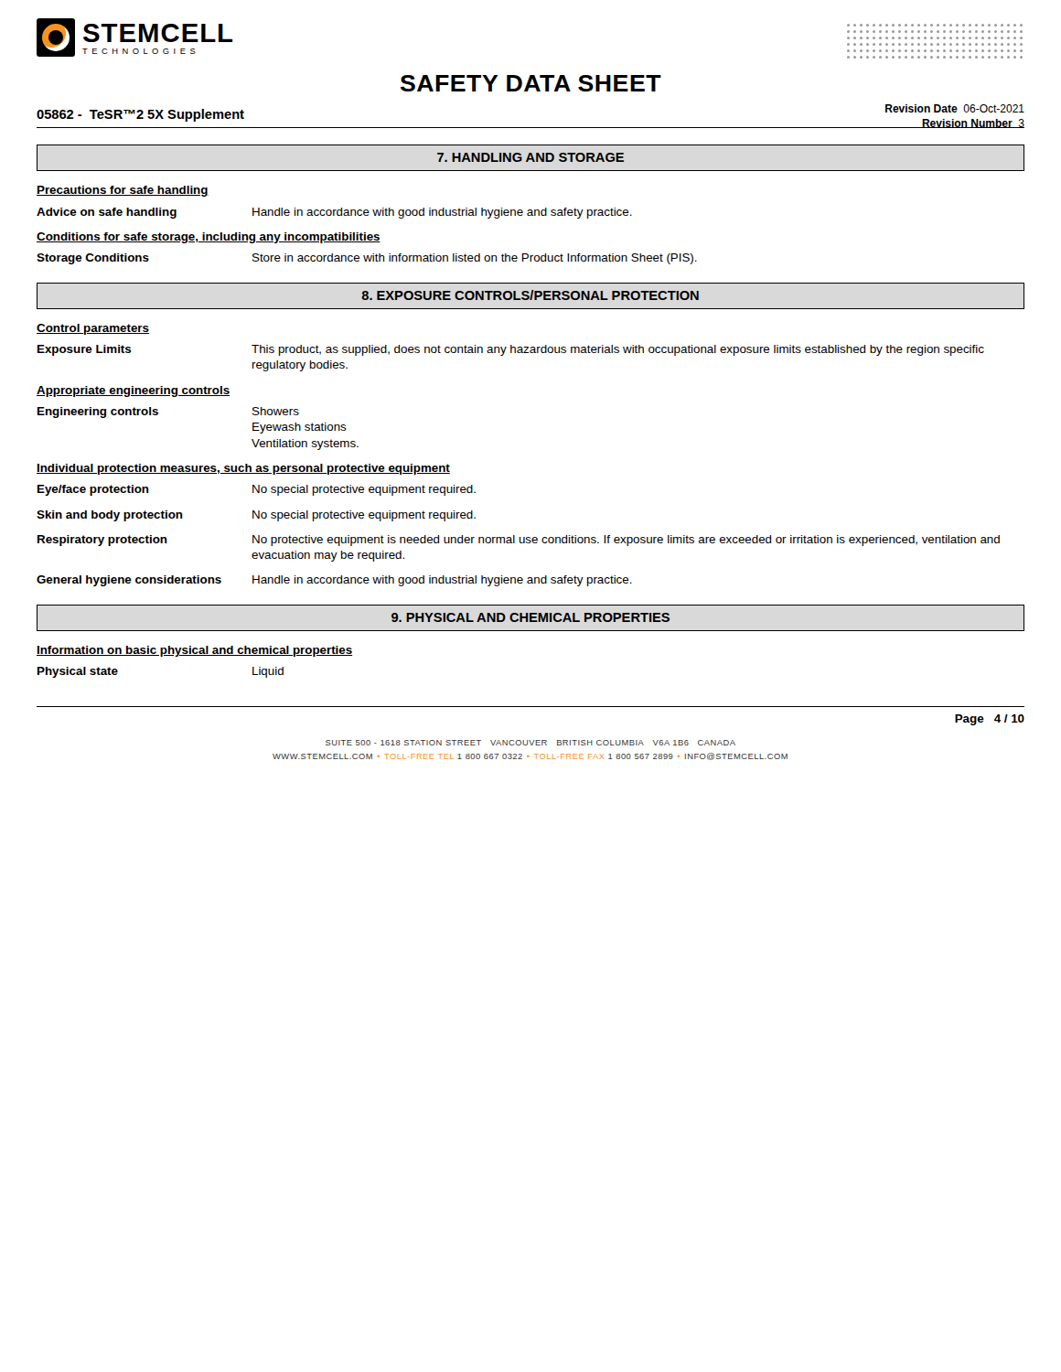STEMCELL
TECHNOLOGIES
SAFETY DATA SHEET
Revision Date 06-Oct-2021
Revision Number 3
05862 - TeSR™2 5X Supplement
7. HANDLING AND STORAGE
Precautions for safe handling
Advice on safe handling
Handle in accordance with good industrial hygiene and safety practice.
Conditions for safe storage, including any incompatibilities
Storage Conditions
Store in accordance with information listed on the Product Information Sheet (PIS).
8. EXPOSURE CONTROLS/PERSONAL PROTECTION
Control parameters
Exposure Limits
This product, as supplied, does not contain any hazardous materials with occupational exposure limits established by the region specific regulatory bodies.
Appropriate engineering controls
Engineering controls
Showers Eyewash stations Ventilation systems.
Individual protection measures, such as personal protective equipment
Eye/face protection
No special protective equipment required.
Skin and body protection
No special protective equipment required.
Respiratory protection
No protective equipment is needed under normal use conditions. If exposure limits are exceeded or irritation is experienced, ventilation and evacuation may be required.
General hygiene considerations
Handle in accordance with good industrial hygiene and safety practice.
9. PHYSICAL AND CHEMICAL PROPERTIES
Information on basic physical and chemical properties
Physical state
Liquid
Page 4 / 10
SUITE 500 - 1618 STATION STREET VANCOUVER BRITISH COLUMBIA V6A 1B6 CANADA
WWW.STEMCELL.COM•TOLL-FREE TEL 1 800 667 0322•TOLL-FREE FAX 1 800 567 2899•INFO@STEMCELL.COM